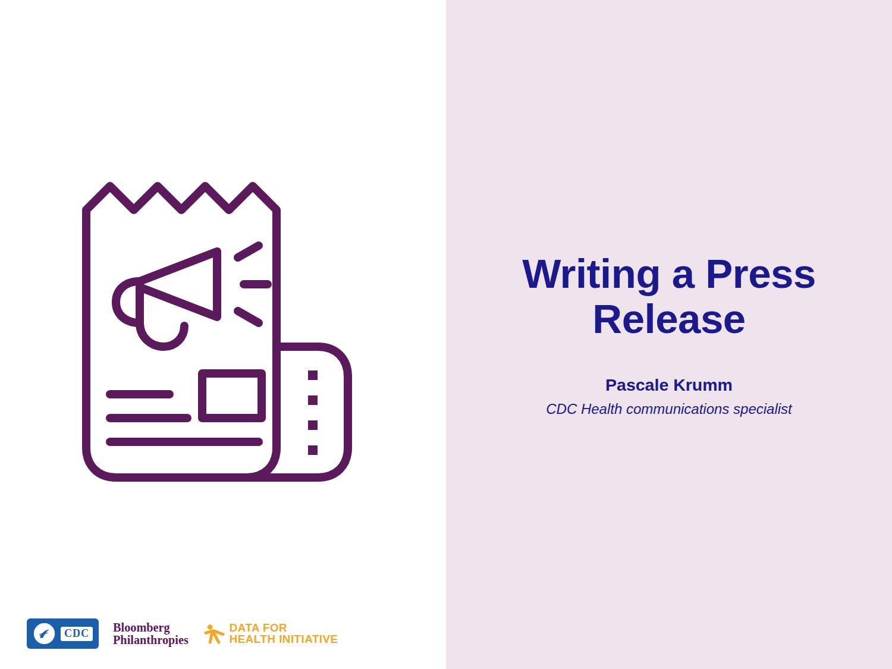Press release document with megaphone Line-art illustration of a torn-top document containing a megaphone, text lines, an image placeholder, and a rolled page edge.
Writing a Press Release
Pascale Krumm
CDC Health communications specialist
CDC
Bloomberg
Philanthropies
Data for
Health Initiative